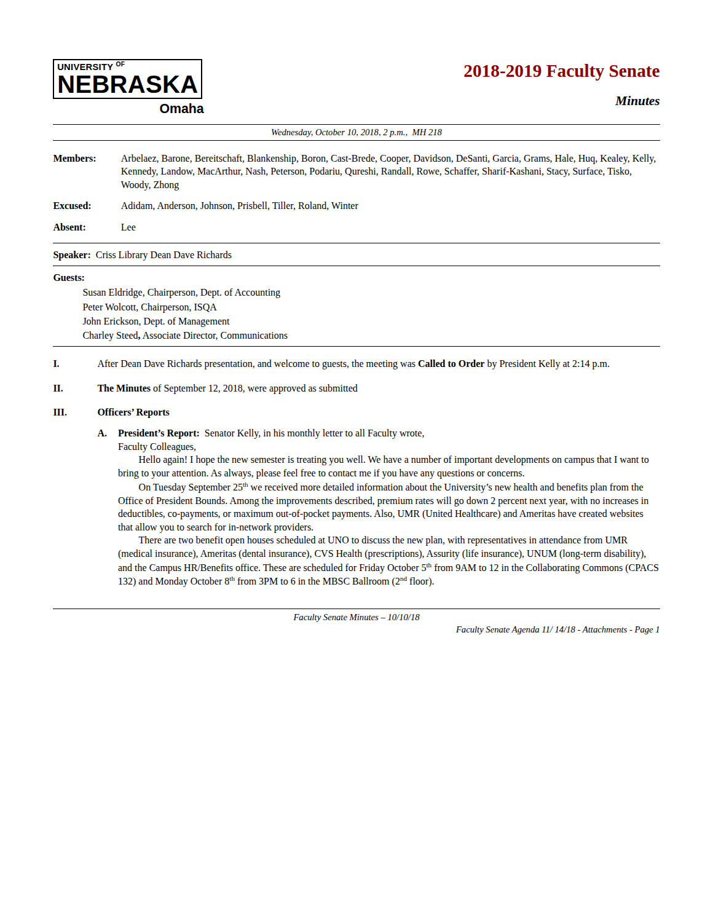UNIVERSITY OF NEBRASKA Omaha
2018-2019 Faculty Senate
Minutes
Wednesday, October 10, 2018, 2 p.m., MH 218
Members:
Arbelaez, Barone, Bereitschaft, Blankenship, Boron, Cast-Brede, Cooper, Davidson, DeSanti, Garcia, Grams, Hale, Huq, Kealey, Kelly, Kennedy, Landow, MacArthur, Nash, Peterson, Podariu, Qureshi, Randall, Rowe, Schaffer, Sharif-Kashani, Stacy, Surface, Tisko, Woody, Zhong
Excused:
Adidam, Anderson, Johnson, Prisbell, Tiller, Roland, Winter
Absent:
Lee
Speaker: Criss Library Dean Dave Richards
Guests:
Susan Eldridge, Chairperson, Dept. of Accounting
Peter Wolcott, Chairperson, ISQA
John Erickson, Dept. of Management
Charley Steed, Associate Director, Communications
I.
After Dean Dave Richards presentation, and welcome to guests, the meeting was Called to Order by President Kelly at 2:14 p.m.
II.
The Minutes of September 12, 2018, were approved as submitted
III.
Officers’ Reports
A.
President’s Report: Senator Kelly, in his monthly letter to all Faculty wrote,
Faculty Colleagues,
Hello again! I hope the new semester is treating you well. We have a number of important developments on campus that I want to bring to your attention. As always, please feel free to contact me if you have any questions or concerns.
On Tuesday September 25th we received more detailed information about the University’s new health and benefits plan from the Office of President Bounds. Among the improvements described, premium rates will go down 2 percent next year, with no increases in deductibles, co-payments, or maximum out-of-pocket payments. Also, UMR (United Healthcare) and Ameritas have created websites that allow you to search for in-network providers.
There are two benefit open houses scheduled at UNO to discuss the new plan, with representatives in attendance from UMR (medical insurance), Ameritas (dental insurance), CVS Health (prescriptions), Assurity (life insurance), UNUM (long-term disability), and the Campus HR/Benefits office. These are scheduled for Friday October 5th from 9AM to 12 in the Collaborating Commons (CPACS 132) and Monday October 8th from 3PM to 6 in the MBSC Ballroom (2nd floor).
Faculty Senate Minutes – 10/10/18
Faculty Senate Agenda 11/ 14/18 - Attachments - Page 1